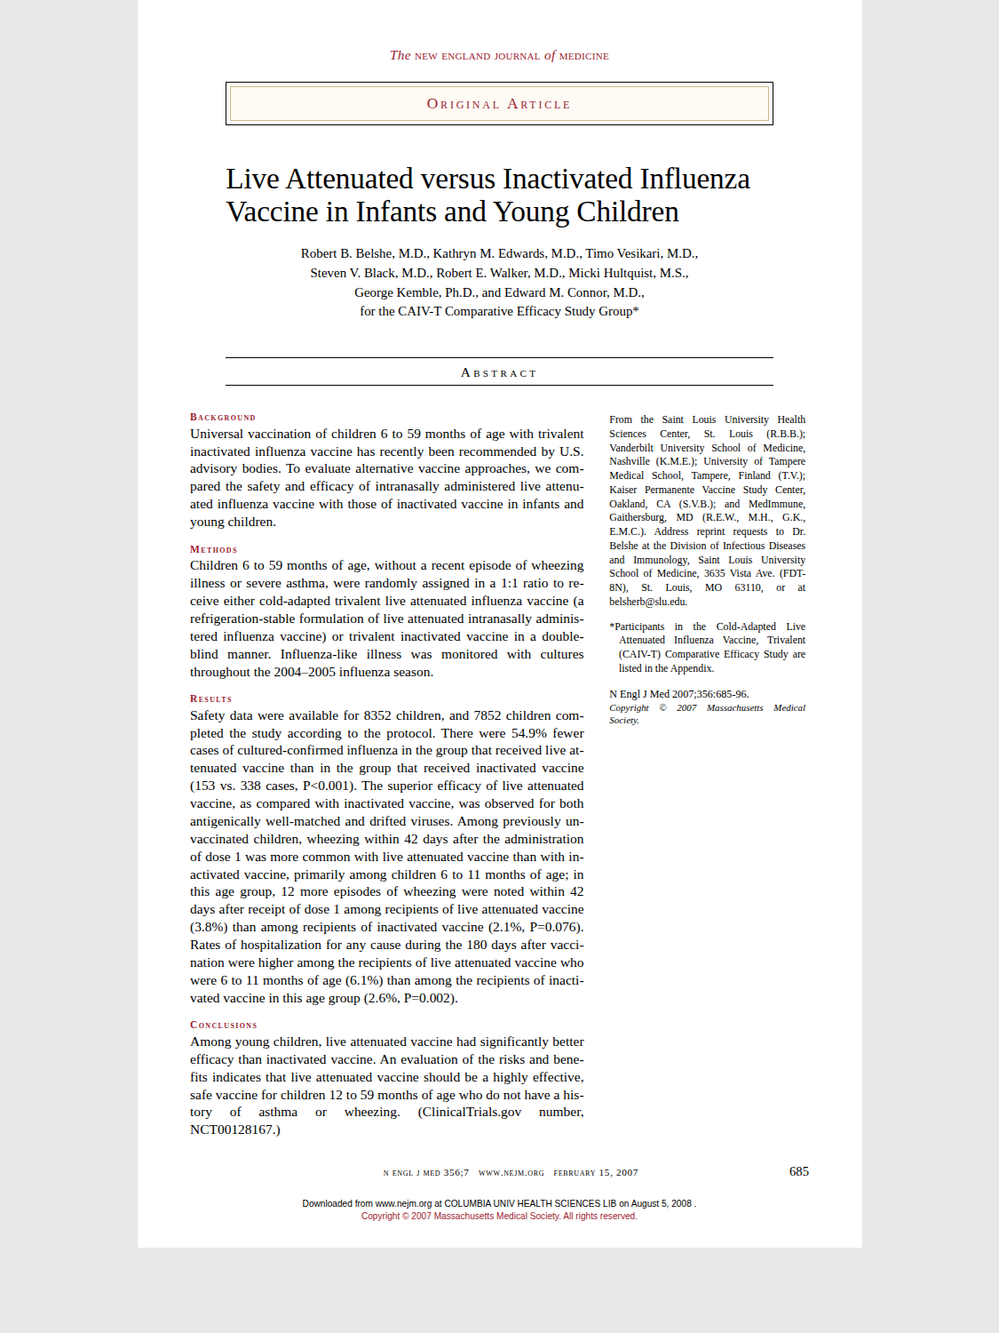The new england journal of medicine
Original Article
Live Attenuated versus Inactivated Influenza
Vaccine in Infants and Young Children
Robert B. Belshe, M.D., Kathryn M. Edwards, M.D., Timo Vesikari, M.D.,
Steven V. Black, M.D., Robert E. Walker, M.D., Micki Hultquist, M.S.,
George Kemble, Ph.D., and Edward M. Connor, M.D.,
for the CAIV-T Comparative Efficacy Study Group*
Abstract
Background
Universal vaccination of children 6 to 59 months of age with trivalent inactivated influenza vaccine has recently been recommended by U.S. advisory bodies. To evaluate alternative vaccine approaches, we compared the safety and efficacy of intranasally administered live attenuated influenza vaccine with those of inactivated vaccine in infants and young children.
Methods
Children 6 to 59 months of age, without a recent episode of wheezing illness or severe asthma, were randomly assigned in a 1:1 ratio to receive either cold-adapted trivalent live attenuated influenza vaccine (a refrigeration-stable formulation of live attenuated intranasally administered influenza vaccine) or trivalent inactivated vaccine in a double-blind manner. Influenza-like illness was monitored with cultures throughout the 2004–2005 influenza season.
Results
Safety data were available for 8352 children, and 7852 children completed the study according to the protocol. There were 54.9% fewer cases of cultured-confirmed influenza in the group that received live attenuated vaccine than in the group that received inactivated vaccine (153 vs. 338 cases, P<0.001). The superior efficacy of live attenuated vaccine, as compared with inactivated vaccine, was observed for both antigenically well-matched and drifted viruses. Among previously unvaccinated children, wheezing within 42 days after the administration of dose 1 was more common with live attenuated vaccine than with inactivated vaccine, primarily among children 6 to 11 months of age; in this age group, 12 more episodes of wheezing were noted within 42 days after receipt of dose 1 among recipients of live attenuated vaccine (3.8%) than among recipients of inactivated vaccine (2.1%, P=0.076). Rates of hospitalization for any cause during the 180 days after vaccination were higher among the recipients of live attenuated vaccine who were 6 to 11 months of age (6.1%) than among the recipients of inactivated vaccine in this age group (2.6%, P=0.002).
Conclusions
Among young children, live attenuated vaccine had significantly better efficacy than inactivated vaccine. An evaluation of the risks and benefits indicates that live attenuated vaccine should be a highly effective, safe vaccine for children 12 to 59 months of age who do not have a history of asthma or wheezing. (ClinicalTrials.gov number, NCT00128167.)
From the Saint Louis University Health Sciences Center, St. Louis (R.B.B.); Vanderbilt University School of Medicine, Nashville (K.M.E.); University of Tampere Medical School, Tampere, Finland (T.V.); Kaiser Permanente Vaccine Study Center, Oakland, CA (S.V.B.); and MedImmune, Gaithersburg, MD (R.E.W., M.H., G.K., E.M.C.). Address reprint requests to Dr. Belshe at the Division of Infectious Diseases and Immunology, Saint Louis University School of Medicine, 3635 Vista Ave. (FDT-8N), St. Louis, MO 63110, or at belsherb@slu.edu.
*Participants in the Cold-Adapted Live Attenuated Influenza Vaccine, Trivalent (CAIV-T) Comparative Efficacy Study are listed in the Appendix.
N Engl J Med 2007;356:685-96. Copyright © 2007 Massachusetts Medical Society.
n engl j med 356;7 www.nejm.org february 15, 2007
685
Downloaded from www.nejm.org at COLUMBIA UNIV HEALTH SCIENCES LIB on August 5, 2008 .
Copyright © 2007 Massachusetts Medical Society. All rights reserved.